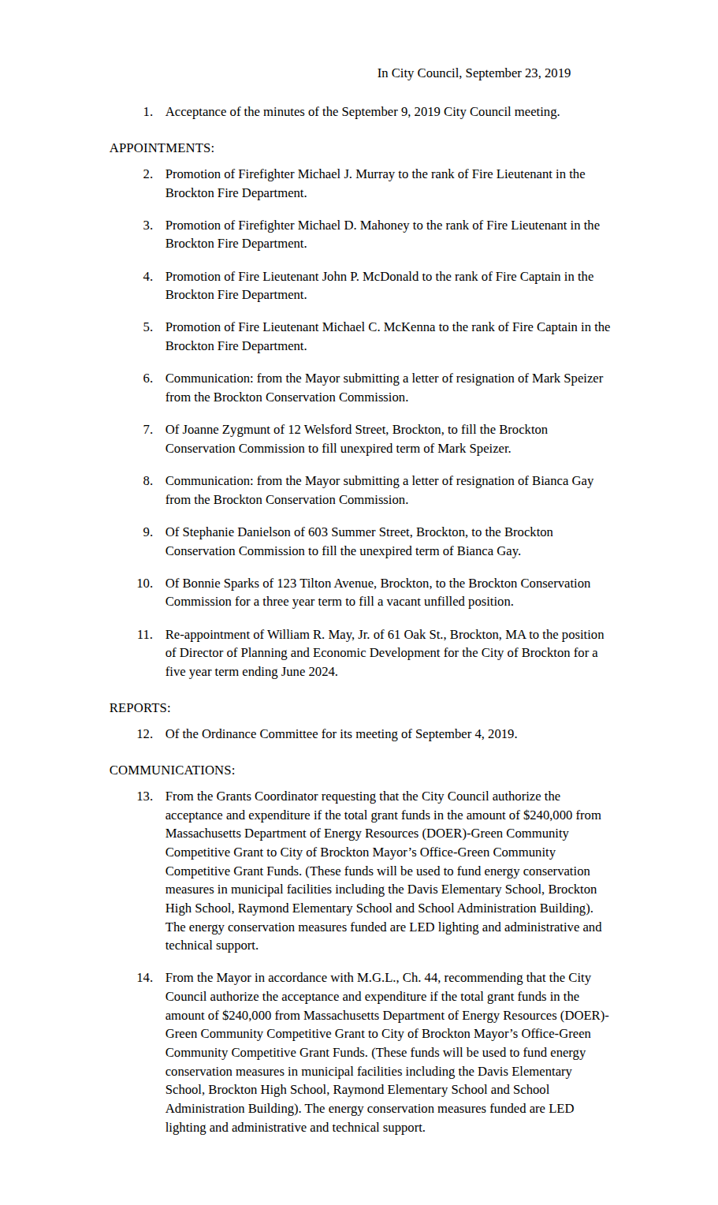In City Council, September 23, 2019
Acceptance of the minutes of the September 9, 2019 City Council meeting.
APPOINTMENTS:
Promotion of Firefighter Michael J. Murray to the rank of Fire Lieutenant in the Brockton Fire Department.
Promotion of Firefighter Michael D. Mahoney to the rank of Fire Lieutenant in the Brockton Fire Department.
Promotion of Fire Lieutenant John P. McDonald to the rank of Fire Captain in the Brockton Fire Department.
Promotion of Fire Lieutenant Michael C. McKenna to the rank of Fire Captain in the Brockton Fire Department.
Communication: from the Mayor submitting a letter of resignation of Mark Speizer from the Brockton Conservation Commission.
Of Joanne Zygmunt of 12 Welsford Street, Brockton, to fill the Brockton Conservation Commission to fill unexpired term of Mark Speizer.
Communication: from the Mayor submitting a letter of resignation of Bianca Gay from the Brockton Conservation Commission.
Of Stephanie Danielson of 603 Summer Street, Brockton, to the Brockton Conservation Commission to fill the unexpired term of Bianca Gay.
Of Bonnie Sparks of 123 Tilton Avenue, Brockton, to the Brockton Conservation Commission for a three year term to fill a vacant unfilled position.
Re-appointment of William R. May, Jr. of 61 Oak St., Brockton, MA to the position of Director of Planning and Economic Development for the City of Brockton for a five year term ending June 2024.
REPORTS:
Of the Ordinance Committee for its meeting of September 4, 2019.
COMMUNICATIONS:
From the Grants Coordinator requesting that the City Council authorize the acceptance and expenditure if the total grant funds in the amount of $240,000 from Massachusetts Department of Energy Resources (DOER)-Green Community Competitive Grant to City of Brockton Mayor’s Office-Green Community Competitive Grant Funds. (These funds will be used to fund energy conservation measures in municipal facilities including the Davis Elementary School, Brockton High School, Raymond Elementary School and School Administration Building). The energy conservation measures funded are LED lighting and administrative and technical support.
From the Mayor in accordance with M.G.L., Ch. 44, recommending that the City Council authorize the acceptance and expenditure if the total grant funds in the amount of $240,000 from Massachusetts Department of Energy Resources (DOER)-Green Community Competitive Grant to City of Brockton Mayor’s Office-Green Community Competitive Grant Funds. (These funds will be used to fund energy conservation measures in municipal facilities including the Davis Elementary School, Brockton High School, Raymond Elementary School and School Administration Building). The energy conservation measures funded are LED lighting and administrative and technical support.